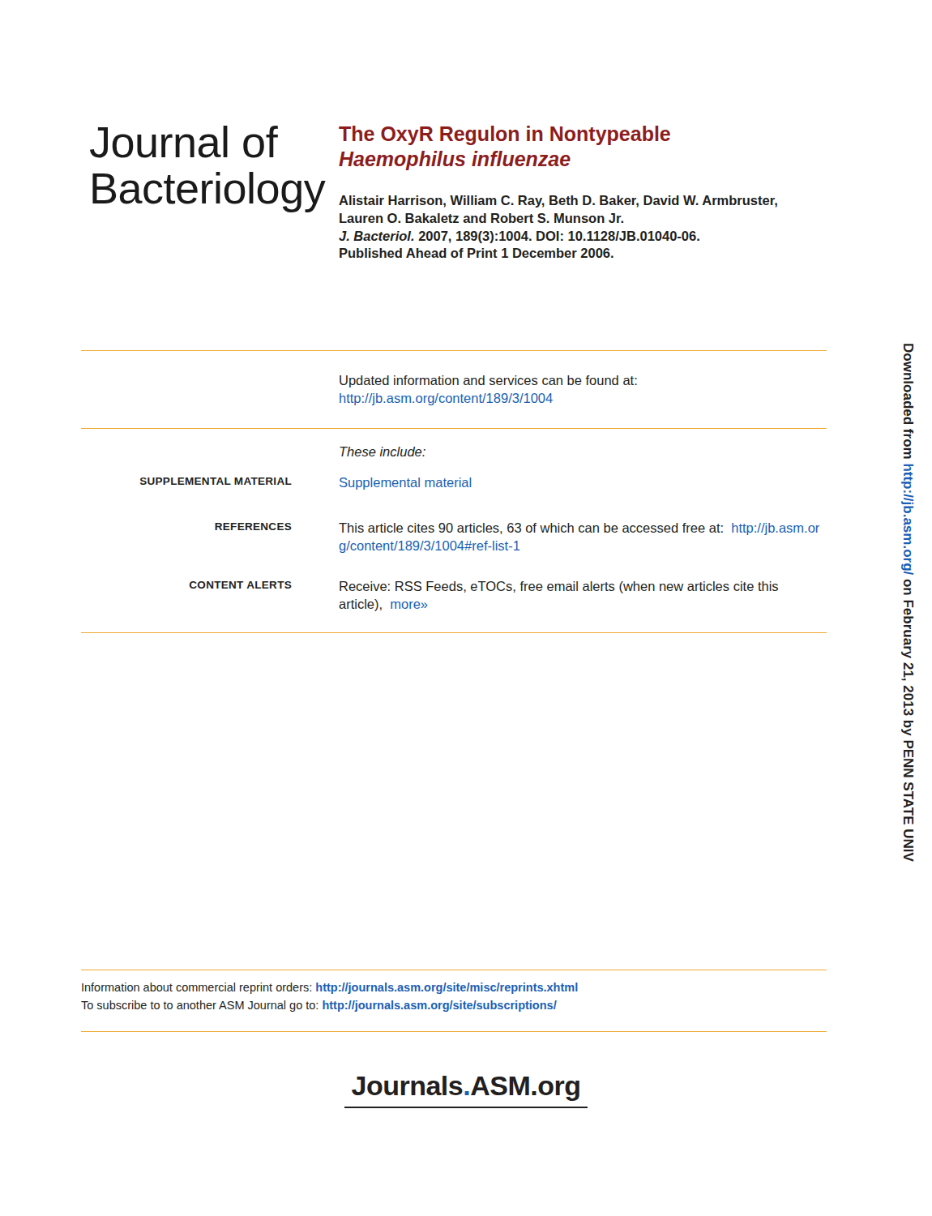Journal of Bacteriology
The OxyR Regulon in Nontypeable
Haemophilus influenzae
Alistair Harrison, William C. Ray, Beth D. Baker, David W. Armbruster, Lauren O. Bakaletz and Robert S. Munson Jr.
J. Bacteriol. 2007, 189(3):1004. DOI: 10.1128/JB.01040-06.
Published Ahead of Print 1 December 2006.
Updated information and services can be found at:
http://jb.asm.org/content/189/3/1004
These include:
SUPPLEMENTAL MATERIAL
Supplemental material
REFERENCES
This article cites 90 articles, 63 of which can be accessed free at: http://jb.asm.org/content/189/3/1004#ref-list-1
CONTENT ALERTS
Receive: RSS Feeds, eTOCs, free email alerts (when new articles cite this article), more»
Information about commercial reprint orders: http://journals.asm.org/site/misc/reprints.xhtml
To subscribe to to another ASM Journal go to: http://journals.asm.org/site/subscriptions/
Journals. ASM.org
Downloaded from http://jb.asm.org/ on February 21, 2013 by PENN STATE UNIV